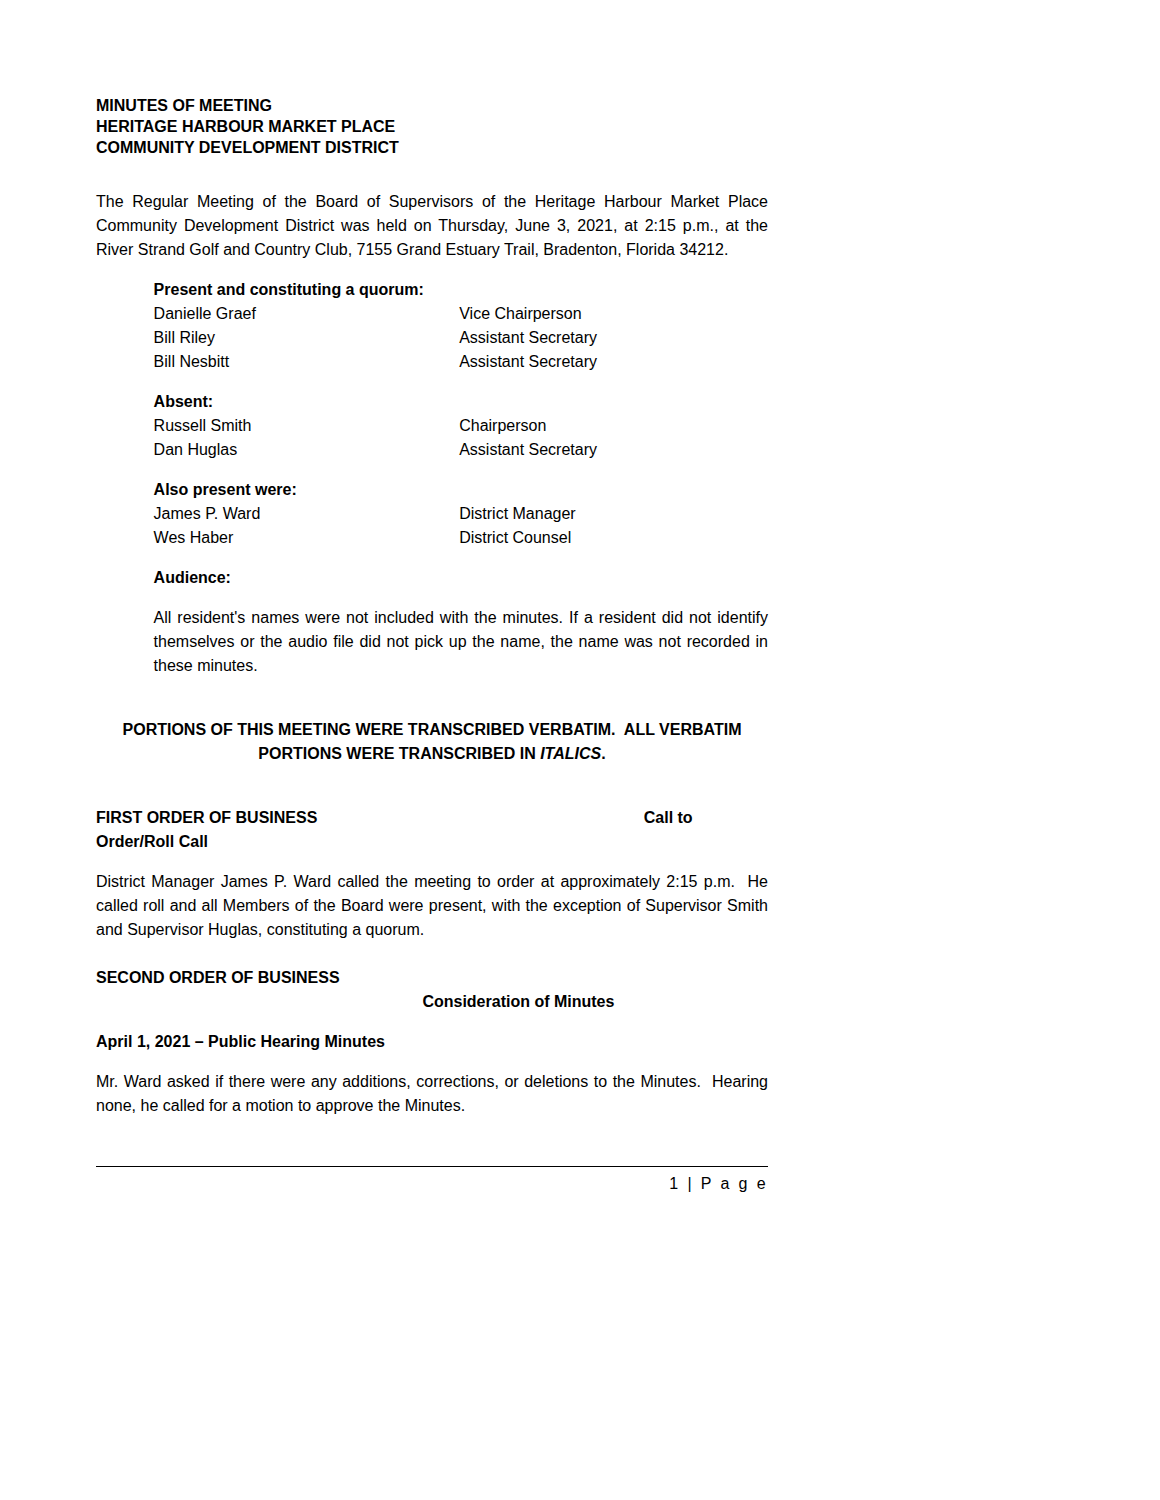MINUTES OF MEETING
HERITAGE HARBOUR MARKET PLACE
COMMUNITY DEVELOPMENT DISTRICT
The Regular Meeting of the Board of Supervisors of the Heritage Harbour Market Place Community Development District was held on Thursday, June 3, 2021, at 2:15 p.m., at the River Strand Golf and Country Club, 7155 Grand Estuary Trail, Bradenton, Florida 34212.
Present and constituting a quorum:
| Danielle Graef | Vice Chairperson |
| Bill Riley | Assistant Secretary |
| Bill Nesbitt | Assistant Secretary |
Absent:
| Russell Smith | Chairperson |
| Dan Huglas | Assistant Secretary |
Also present were:
| James P. Ward | District Manager |
| Wes Haber | District Counsel |
Audience:
All resident's names were not included with the minutes. If a resident did not identify themselves or the audio file did not pick up the name, the name was not recorded in these minutes.
PORTIONS OF THIS MEETING WERE TRANSCRIBED VERBATIM. ALL VERBATIM PORTIONS WERE TRANSCRIBED IN ITALICS.
FIRST ORDER OF BUSINESS Call to Order/Roll Call
District Manager James P. Ward called the meeting to order at approximately 2:15 p.m. He called roll and all Members of the Board were present, with the exception of Supervisor Smith and Supervisor Huglas, constituting a quorum.
SECOND ORDER OF BUSINESS Consideration of Minutes
April 1, 2021 – Public Hearing Minutes
Mr. Ward asked if there were any additions, corrections, or deletions to the Minutes. Hearing none, he called for a motion to approve the Minutes.
1 | P a g e